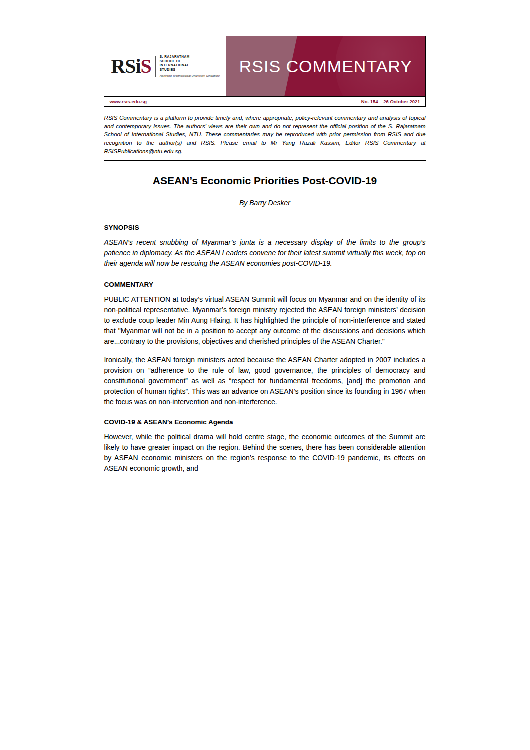RSiS
S. Rajaratnam
School of
International
Studies
Nanyang Technological University, Singapore
RSIS COMMENTARY
www.rsis.edu.sg No. 154 – 26 October 2021
RSIS Commentary is a platform to provide timely and, where appropriate, policy-relevant commentary and analysis of topical and contemporary issues. The authors’ views are their own and do not represent the official position of the S. Rajaratnam School of International Studies, NTU. These commentaries may be reproduced with prior permission from RSIS and due recognition to the author(s) and RSIS. Please email to Mr Yang Razali Kassim, Editor RSIS Commentary at RSISPublications@ntu.edu.sg.
ASEAN’s Economic Priorities Post-COVID-19
By Barry Desker
SYNOPSIS
ASEAN’s recent snubbing of Myanmar’s junta is a necessary display of the limits to the group’s patience in diplomacy. As the ASEAN Leaders convene for their latest summit virtually this week, top on their agenda will now be rescuing the ASEAN economies post-COVID-19.
COMMENTARY
PUBLIC ATTENTION at today’s virtual ASEAN Summit will focus on Myanmar and on the identity of its non-political representative. Myanmar’s foreign ministry rejected the ASEAN foreign ministers’ decision to exclude coup leader Min Aung Hlaing. It has highlighted the principle of non-interference and stated that "Myanmar will not be in a position to accept any outcome of the discussions and decisions which are...contrary to the provisions, objectives and cherished principles of the ASEAN Charter."
Ironically, the ASEAN foreign ministers acted because the ASEAN Charter adopted in 2007 includes a provision on “adherence to the rule of law, good governance, the principles of democracy and constitutional government” as well as “respect for fundamental freedoms, [and] the promotion and protection of human rights”. This was an advance on ASEAN’s position since its founding in 1967 when the focus was on non-intervention and non-interference.
COVID-19 & ASEAN’s Economic Agenda
However, while the political drama will hold centre stage, the economic outcomes of the Summit are likely to have greater impact on the region. Behind the scenes, there has been considerable attention by ASEAN economic ministers on the region’s response to the COVID-19 pandemic, its effects on ASEAN economic growth, and